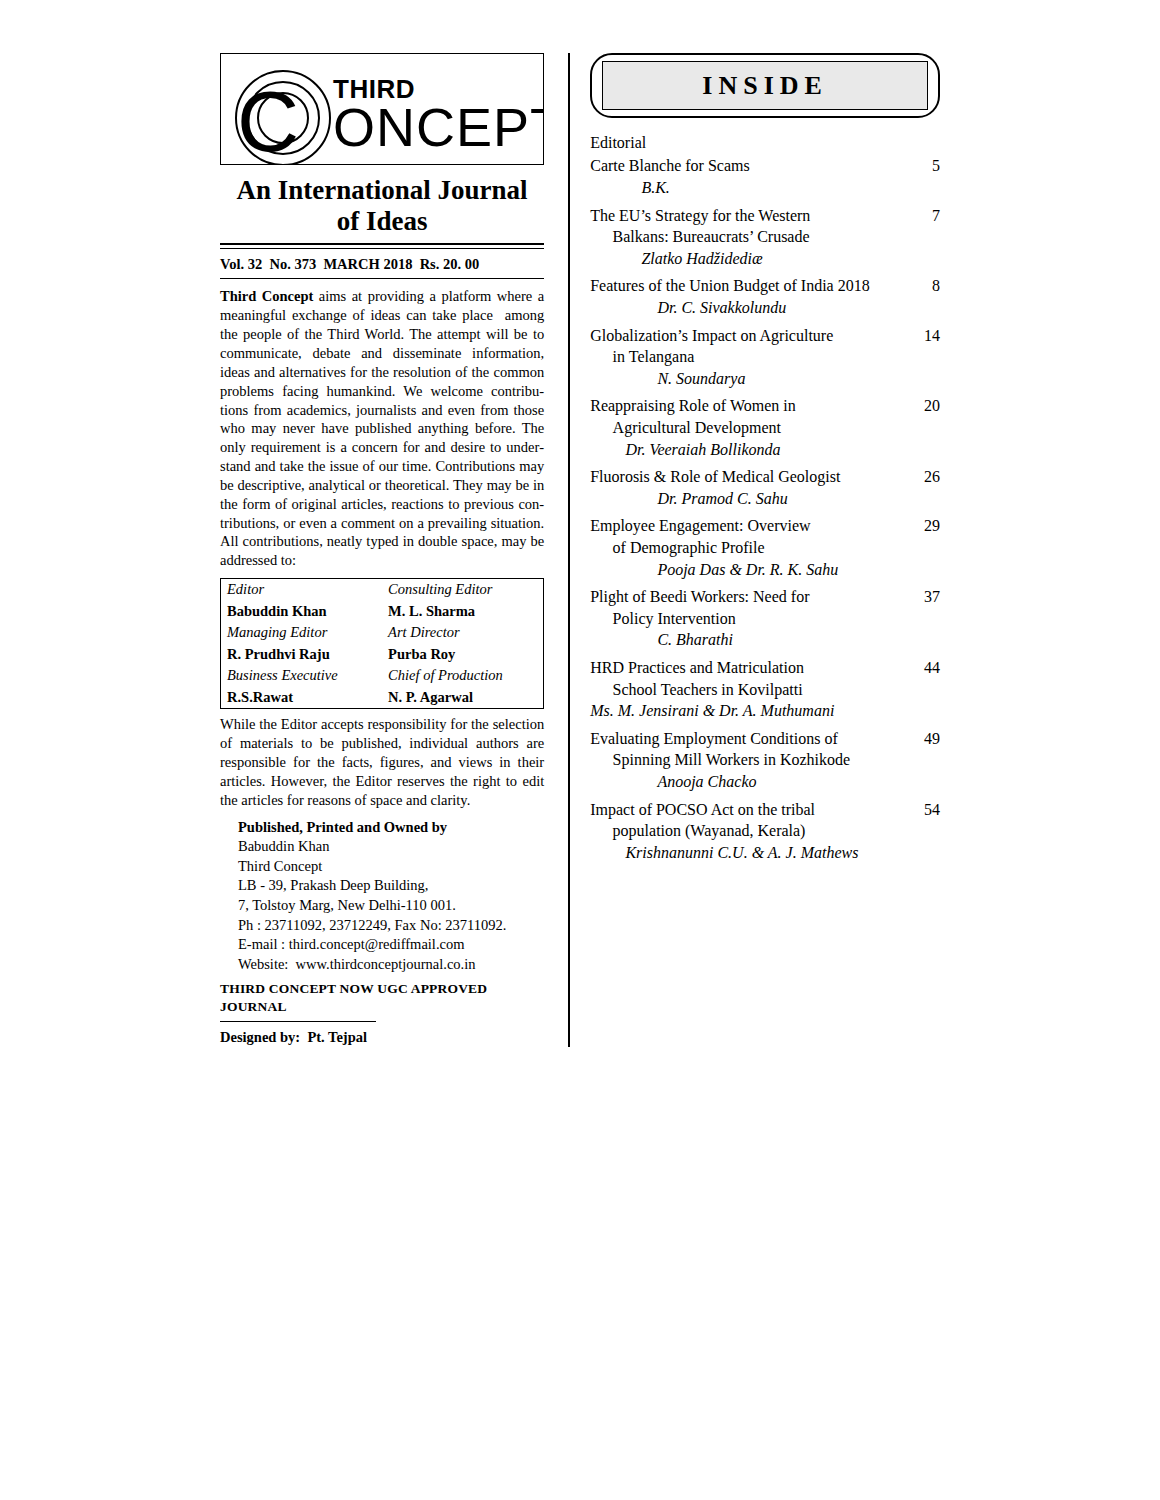C
THIRD
ONCEPT
An International Journal
of Ideas
Vol. 32 No. 373 MARCH 2018 Rs. 20. 00
Third Concept aims at providing a platform where a meaningful exchange of ideas can take place among the people of the Third World. The attempt will be to communicate, debate and disseminate information, ideas and alternatives for the resolution of the common problems facing humankind. We welcome contributions from academics, journalists and even from those who may never have published anything before. The only requirement is a concern for and desire to understand and take the issue of our time. Contributions may be descriptive, analytical or theoretical. They may be in the form of original articles, reactions to previous contributions, or even a comment on a prevailing situation. All contributions, neatly typed in double space, may be addressed to:
| Editor | Consulting Editor |
| Babuddin Khan | M. L. Sharma |
| Managing Editor | Art Director |
| R. Prudhvi Raju | Purba Roy |
| Business Executive | Chief of Production |
| R.S.Rawat | N. P. Agarwal |
While the Editor accepts responsibility for the selection of materials to be published, individual authors are responsible for the facts, figures, and views in their articles. However, the Editor reserves the right to edit the articles for reasons of space and clarity.
Published, Printed and Owned by
Babuddin Khan
Third Concept
LB - 39, Prakash Deep Building,
7, Tolstoy Marg, New Delhi-110 001.
Ph : 23711092, 23712249, Fax No: 23711092.
E-mail : third.concept@rediffmail.com
Website: www.thirdconceptjournal.co.in
THIRD CONCEPT NOW UGC APPROVED JOURNAL
Designed by: Pt. Tejpal
INSIDE
Editorial
Carte Blanche for Scams
5
B.K.
The EU’s Strategy for the WesternBalkans: Bureaucrats’ Crusade
7
Zlatko Hadžidediæ
Features of the Union Budget of India 2018
8
Dr. C. Sivakkolundu
Globalization’s Impact on Agriculturein Telangana
14
N. Soundarya
Reappraising Role of Women inAgricultural Development
20
Dr. Veeraiah Bollikonda
Fluorosis & Role of Medical Geologist
26
Dr. Pramod C. Sahu
Employee Engagement: Overviewof Demographic Profile
29
Pooja Das & Dr. R. K. Sahu
Plight of Beedi Workers: Need forPolicy Intervention
37
C. Bharathi
HRD Practices and MatriculationSchool Teachers in Kovilpatti
44
Ms. M. Jensirani & Dr. A. Muthumani
Evaluating Employment Conditions ofSpinning Mill Workers in Kozhikode
49
Anooja Chacko
Impact of POCSO Act on the tribalpopulation (Wayanad, Kerala)
54
Krishnanunni C.U. & A. J. Mathews